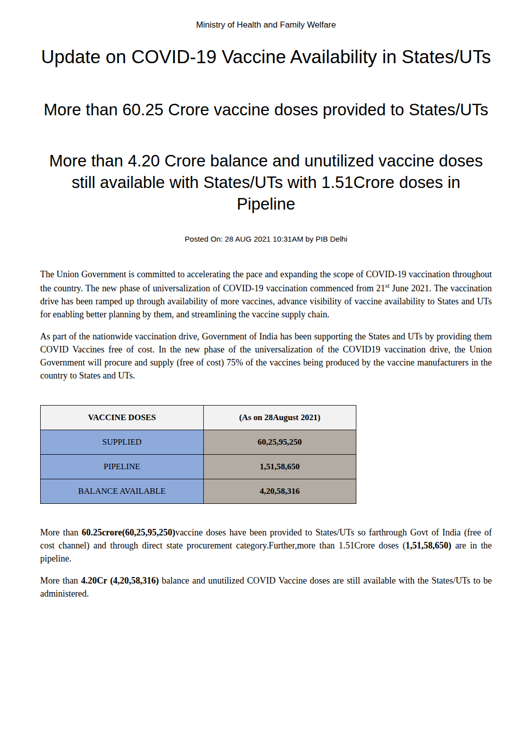Ministry of Health and Family Welfare
Update on COVID-19 Vaccine Availability in States/UTs
More than 60.25 Crore vaccine doses provided to States/UTs
More than 4.20 Crore balance and unutilized vaccine doses still available with States/UTs with 1.51Crore doses in Pipeline
Posted On: 28 AUG 2021 10:31AM by PIB Delhi
The Union Government is committed to accelerating the pace and expanding the scope of COVID-19 vaccination throughout the country. The new phase of universalization of COVID-19 vaccination commenced from 21st June 2021. The vaccination drive has been ramped up through availability of more vaccines, advance visibility of vaccine availability to States and UTs for enabling better planning by them, and streamlining the vaccine supply chain.
As part of the nationwide vaccination drive, Government of India has been supporting the States and UTs by providing them COVID Vaccines free of cost. In the new phase of the universalization of the COVID19 vaccination drive, the Union Government will procure and supply (free of cost) 75% of the vaccines being produced by the vaccine manufacturers in the country to States and UTs.
| VACCINE DOSES | (As on 28August 2021) |
| --- | --- |
| SUPPLIED | 60,25,95,250 |
| PIPELINE | 1,51,58,650 |
| BALANCE AVAILABLE | 4,20,58,316 |
More than 60.25crore(60,25,95,250) vaccine doses have been provided to States/UTs so farthrough Govt of India (free of cost channel) and through direct state procurement category.Further,more than 1.51Crore doses (1,51,58,650) are in the pipeline.
More than 4.20Cr (4,20,58,316) balance and unutilized COVID Vaccine doses are still available with the States/UTs to be administered.